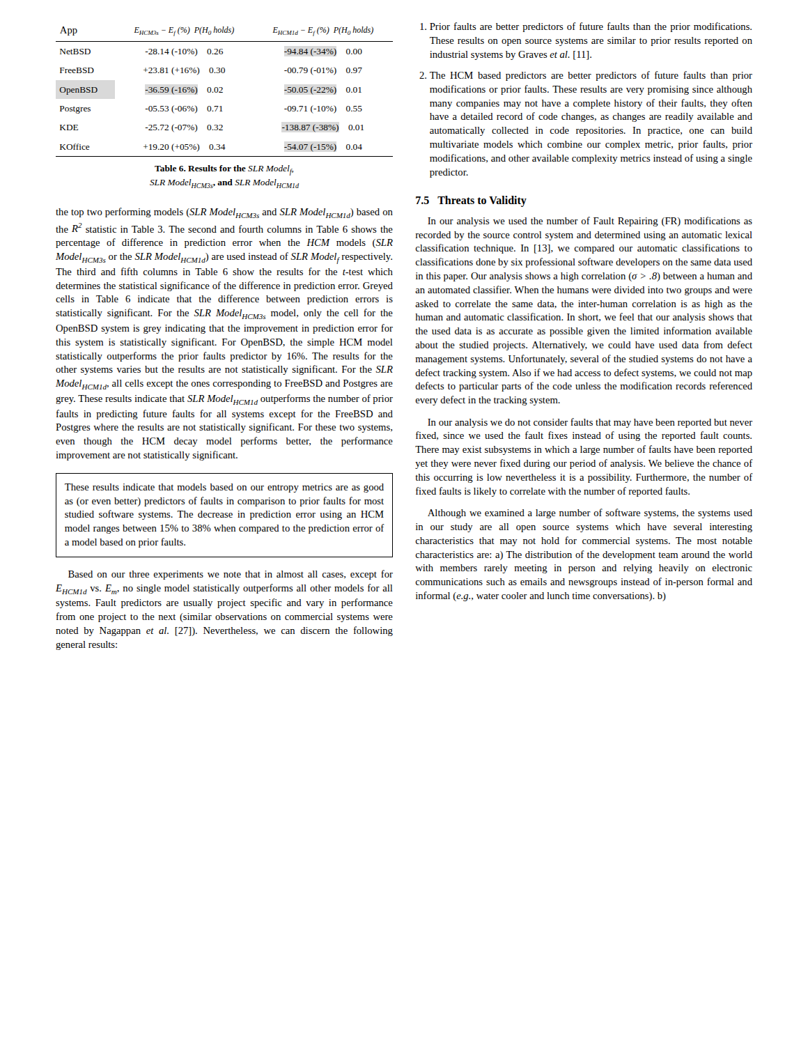| App | E HCM3s − E f (%) P(H 0 holds) | E HCM1d − E f (%) P(H 0 holds) |
| --- | --- | --- |
| NetBSD | -28.14 (-10%) 0.26 | -94.84 (-34%) 0.00 |
| FreeBSD | +23.81 (+16%) 0.30 | -00.79 (-01%) 0.97 |
| OpenBSD | -36.59 (-16%) 0.02 | -50.05 (-22%) 0.01 |
| Postgres | -05.53 (-06%) 0.71 | -09.71 (-10%) 0.55 |
| KDE | -25.72 (-07%) 0.32 | -138.87 (-38%) 0.01 |
| KOffice | +19.20 (+05%) 0.34 | -54.07 (-15%) 0.04 |
Table 6. Results for the SLR Modelf,
SLR ModelHCM3s, and SLR ModelHCM1d
the top two performing models (SLR ModelHCM3s and SLR ModelHCM1d) based on the R2 statistic in Table 3. The second and fourth columns in Table 6 shows the percentage of difference in prediction error when the HCM models (SLR ModelHCM3s or the SLR ModelHCM1d) are used instead of SLR Modelf respectively. The third and fifth columns in Table 6 show the results for the t-test which determines the statistical significance of the difference in prediction error. Greyed cells in Table 6 indicate that the difference between prediction errors is statistically significant. For the SLR ModelHCM3s model, only the cell for the OpenBSD system is grey indicating that the improvement in prediction error for this system is statistically significant. For OpenBSD, the simple HCM model statistically outperforms the prior faults predictor by 16%. The results for the other systems varies but the results are not statistically significant. For the SLR ModelHCM1d, all cells except the ones corresponding to FreeBSD and Postgres are grey. These results indicate that SLR ModelHCM1d outperforms the number of prior faults in predicting future faults for all systems except for the FreeBSD and Postgres where the results are not statistically significant. For these two systems, even though the HCM decay model performs better, the performance improvement are not statistically significant.
These results indicate that models based on our entropy metrics are as good as (or even better) predictors of faults in comparison to prior faults for most studied software systems. The decrease in prediction error using an HCM model ranges between 15% to 38% when compared to the prediction error of a model based on prior faults.
Based on our three experiments we note that in almost all cases, except for EHCM1d vs. Em, no single model statistically outperforms all other models for all systems. Fault predictors are usually project specific and vary in performance from one project to the next (similar observations on commercial systems were noted by Nagappan et al. [27]). Nevertheless, we can discern the following general results:
Prior faults are better predictors of future faults than the prior modifications. These results on open source systems are similar to prior results reported on industrial systems by Graves et al. [11].
The HCM based predictors are better predictors of future faults than prior modifications or prior faults. These results are very promising since although many companies may not have a complete history of their faults, they often have a detailed record of code changes, as changes are readily available and automatically collected in code repositories. In practice, one can build multivariate models which combine our complex metric, prior faults, prior modifications, and other available complexity metrics instead of using a single predictor.
7.5 Threats to Validity
In our analysis we used the number of Fault Repairing (FR) modifications as recorded by the source control system and determined using an automatic lexical classification technique. In [13], we compared our automatic classifications to classifications done by six professional software developers on the same data used in this paper. Our analysis shows a high correlation (σ > .8) between a human and an automated classifier. When the humans were divided into two groups and were asked to correlate the same data, the inter-human correlation is as high as the human and automatic classification. In short, we feel that our analysis shows that the used data is as accurate as possible given the limited information available about the studied projects. Alternatively, we could have used data from defect management systems. Unfortunately, several of the studied systems do not have a defect tracking system. Also if we had access to defect systems, we could not map defects to particular parts of the code unless the modification records referenced every defect in the tracking system.
In our analysis we do not consider faults that may have been reported but never fixed, since we used the fault fixes instead of using the reported fault counts. There may exist subsystems in which a large number of faults have been reported yet they were never fixed during our period of analysis. We believe the chance of this occurring is low nevertheless it is a possibility. Furthermore, the number of fixed faults is likely to correlate with the number of reported faults.
Although we examined a large number of software systems, the systems used in our study are all open source systems which have several interesting characteristics that may not hold for commercial systems. The most notable characteristics are: a) The distribution of the development team around the world with members rarely meeting in person and relying heavily on electronic communications such as emails and newsgroups instead of in-person formal and informal (e.g., water cooler and lunch time conversations). b)